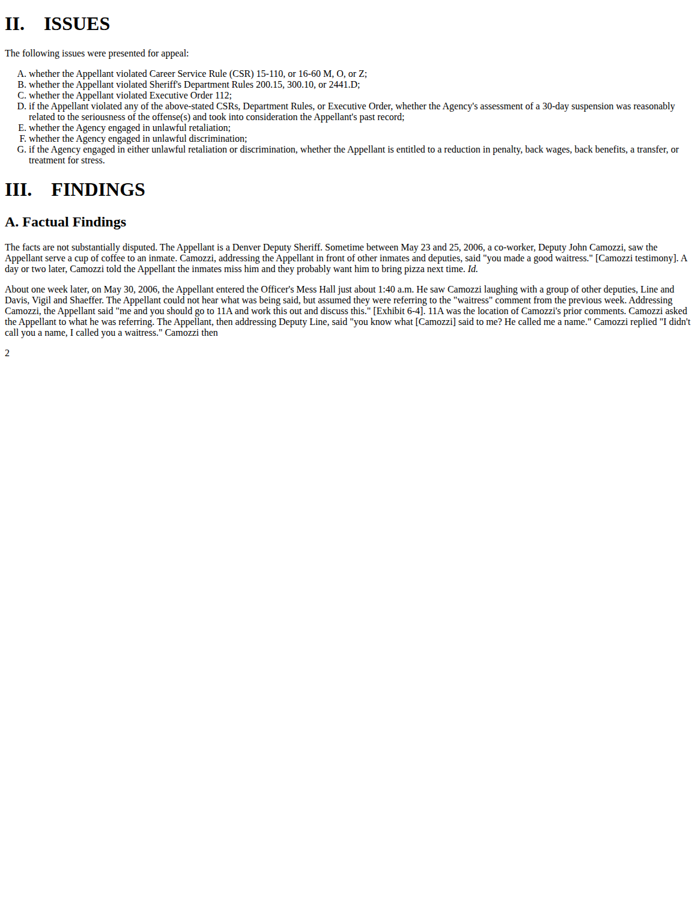II. ISSUES
The following issues were presented for appeal:
whether the Appellant violated Career Service Rule (CSR) 15-110, or 16-60 M, O, or Z;
whether the Appellant violated Sheriff's Department Rules 200.15, 300.10, or 2441.D;
whether the Appellant violated Executive Order 112;
if the Appellant violated any of the above-stated CSRs, Department Rules, or Executive Order, whether the Agency's assessment of a 30-day suspension was reasonably related to the seriousness of the offense(s) and took into consideration the Appellant's past record;
whether the Agency engaged in unlawful retaliation;
whether the Agency engaged in unlawful discrimination;
if the Agency engaged in either unlawful retaliation or discrimination, whether the Appellant is entitled to a reduction in penalty, back wages, back benefits, a transfer, or treatment for stress.
III. FINDINGS
A. Factual Findings
The facts are not substantially disputed. The Appellant is a Denver Deputy Sheriff. Sometime between May 23 and 25, 2006, a co-worker, Deputy John Camozzi, saw the Appellant serve a cup of coffee to an inmate. Camozzi, addressing the Appellant in front of other inmates and deputies, said "you made a good waitress." [Camozzi testimony]. A day or two later, Camozzi told the Appellant the inmates miss him and they probably want him to bring pizza next time. Id.
About one week later, on May 30, 2006, the Appellant entered the Officer's Mess Hall just about 1:40 a.m. He saw Camozzi laughing with a group of other deputies, Line and Davis, Vigil and Shaeffer. The Appellant could not hear what was being said, but assumed they were referring to the "waitress" comment from the previous week. Addressing Camozzi, the Appellant said "me and you should go to 11A and work this out and discuss this." [Exhibit 6-4]. 11A was the location of Camozzi's prior comments. Camozzi asked the Appellant to what he was referring. The Appellant, then addressing Deputy Line, said "you know what [Camozzi] said to me? He called me a name." Camozzi replied "I didn't call you a name, I called you a waitress." Camozzi then
2